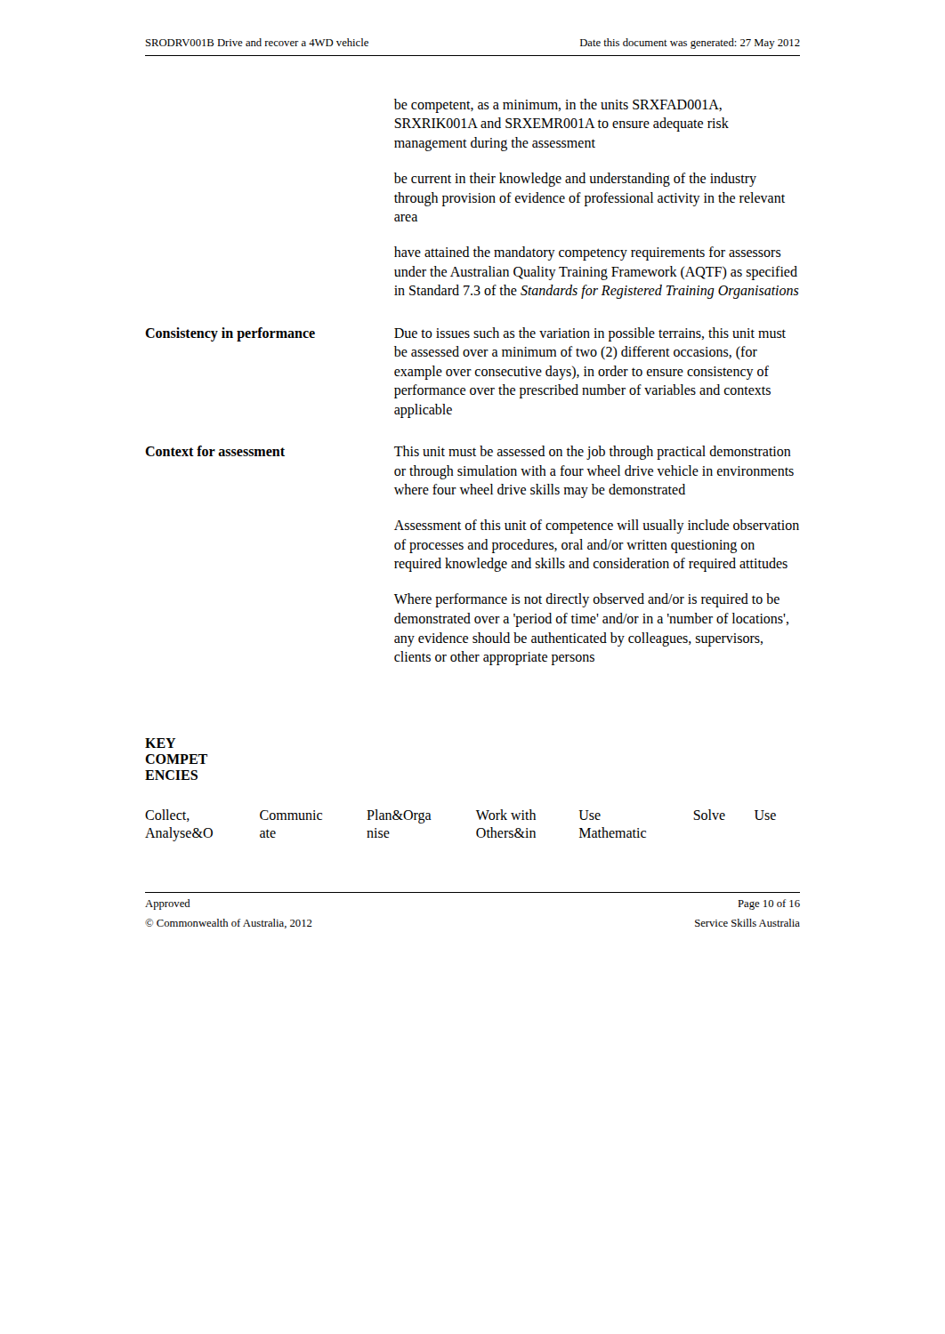SRODRV001B Drive and recover a 4WD vehicle
Date this document was generated: 27 May 2012
| | be competent, as a minimum, in the units SRXFAD001A, SRXRIK001A and SRXEMR001A to ensure adequate risk management during the assessment be current in their knowledge and understanding of the industry through provision of evidence of professional activity in the relevant area have attained the mandatory competency requirements for assessors under the Australian Quality Training Framework (AQTF) as specified in Standard 7.3 of the Standards for Registered Training Organisations |
| Consistency in performance | Due to issues such as the variation in possible terrains, this unit must be assessed over a minimum of two (2) different occasions, (for example over consecutive days), in order to ensure consistency of performance over the prescribed number of variables and contexts applicable |
| Context for assessment | This unit must be assessed on the job through practical demonstration or through simulation with a four wheel drive vehicle in environments where four wheel drive skills may be demonstrated Assessment of this unit of competence will usually include observation of processes and procedures, oral and/or written questioning on required knowledge and skills and consideration of required attitudes Where performance is not directly observed and/or is required to be demonstrated over a 'period of time' and/or in a 'number of locations', any evidence should be authenticated by colleagues, supervisors, clients or other appropriate persons |
KEY COMPET ENCIES
| Collect, Analyse&O | Communic ate | Plan&Orga nise | Work with Others&in | Use Mathematic | Solve | Use |
Approved
© Commonwealth of Australia, 2012
Page 10 of 16
Service Skills Australia